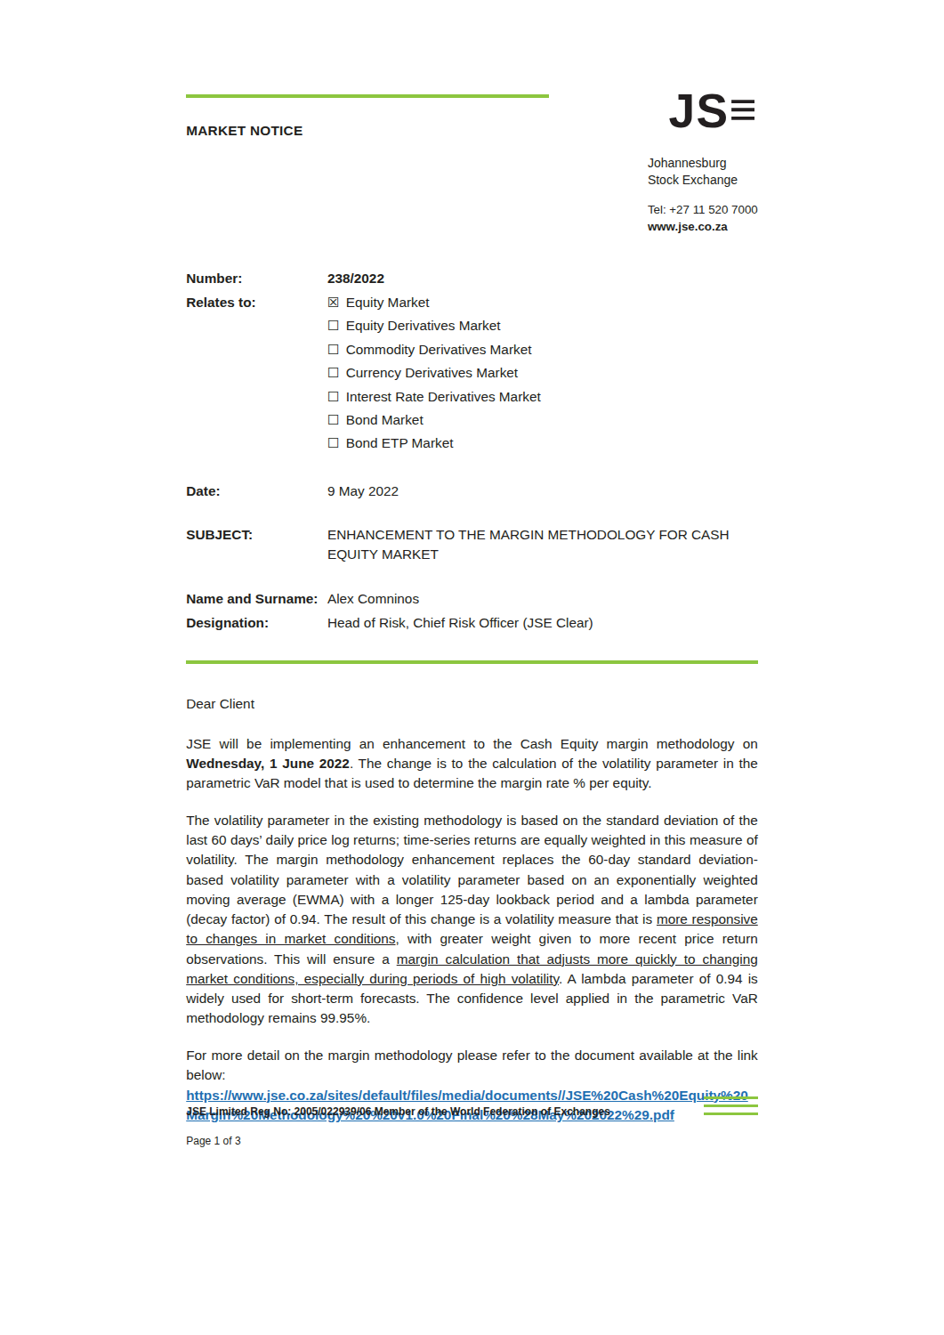MARKET NOTICE
JS≡
Johannesburg
Stock Exchange
Tel: +27 11 520 7000
www.jse.co.za
| Number: | 238/2022 |
| Relates to: | ☒ Equity Market ☐ Equity Derivatives Market ☐ Commodity Derivatives Market ☐ Currency Derivatives Market ☐ Interest Rate Derivatives Market ☐ Bond Market ☐ Bond ETP Market |
| Date: | 9 May 2022 |
| SUBJECT: | ENHANCEMENT TO THE MARGIN METHODOLOGY FOR CASH EQUITY MARKET |
| Name and Surname: | Alex Comninos |
| Designation: | Head of Risk, Chief Risk Officer (JSE Clear) |
Dear Client
JSE will be implementing an enhancement to the Cash Equity margin methodology on Wednesday, 1 June 2022. The change is to the calculation of the volatility parameter in the parametric VaR model that is used to determine the margin rate % per equity.
The volatility parameter in the existing methodology is based on the standard deviation of the last 60 days’ daily price log returns; time-series returns are equally weighted in this measure of volatility. The margin methodology enhancement replaces the 60-day standard deviation-based volatility parameter with a volatility parameter based on an exponentially weighted moving average (EWMA) with a longer 125-day lookback period and a lambda parameter (decay factor) of 0.94. The result of this change is a volatility measure that is more responsive to changes in market conditions, with greater weight given to more recent price return observations. This will ensure a margin calculation that adjusts more quickly to changing market conditions, especially during periods of high volatility. A lambda parameter of 0.94 is widely used for short-term forecasts. The confidence level applied in the parametric VaR methodology remains 99.95%.
For more detail on the margin methodology please refer to the document available at the link below:
https://www.jse.co.za/sites/default/files/media/documents//JSE%20Cash%20Equity%20Margin%20Methodology%20%20v1.0%20Final%20%28May%202022%29.pdf
JSE Limited Reg No: 2005/022939/06 Member of the World Federation of Exchanges
Page 1 of 3